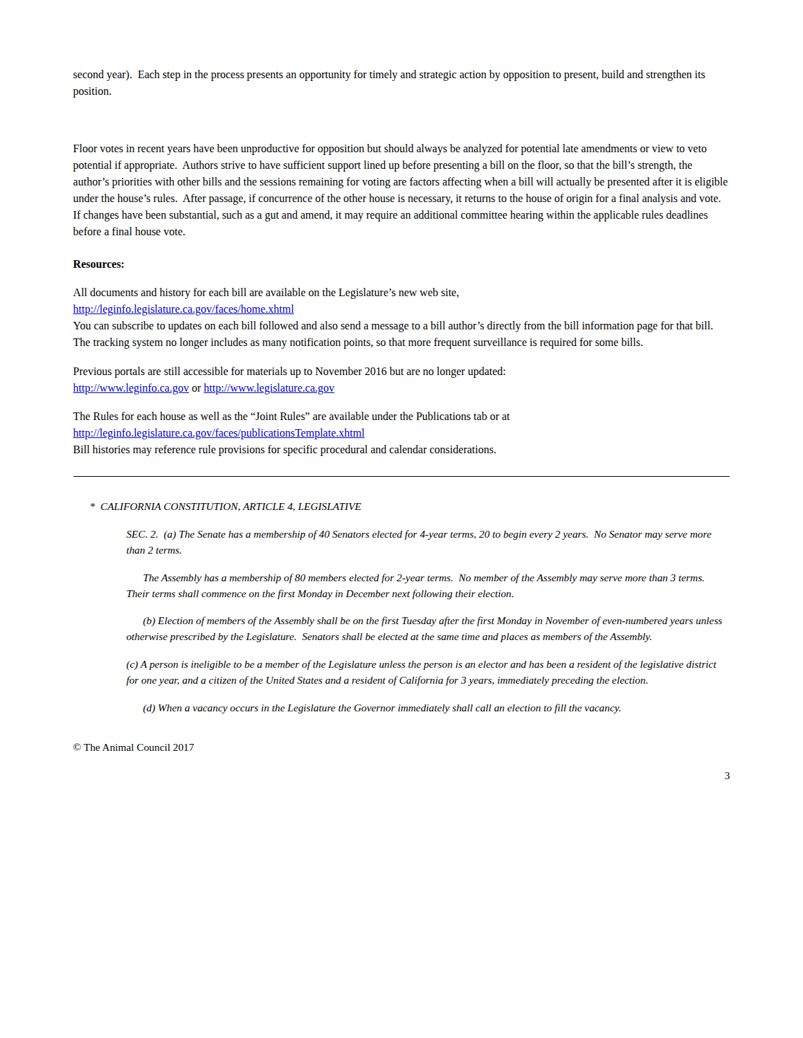second year). Each step in the process presents an opportunity for timely and strategic action by opposition to present, build and strengthen its position.
Floor votes in recent years have been unproductive for opposition but should always be analyzed for potential late amendments or view to veto potential if appropriate. Authors strive to have sufficient support lined up before presenting a bill on the floor, so that the bill’s strength, the author’s priorities with other bills and the sessions remaining for voting are factors affecting when a bill will actually be presented after it is eligible under the house’s rules. After passage, if concurrence of the other house is necessary, it returns to the house of origin for a final analysis and vote. If changes have been substantial, such as a gut and amend, it may require an additional committee hearing within the applicable rules deadlines before a final house vote.
Resources:
All documents and history for each bill are available on the Legislature’s new web site,
http://leginfo.legislature.ca.gov/faces/home.xhtml
You can subscribe to updates on each bill followed and also send a message to a bill author’s directly from the bill information page for that bill. The tracking system no longer includes as many notification points, so that more frequent surveillance is required for some bills.
Previous portals are still accessible for materials up to November 2016 but are no longer updated:
http://www.leginfo.ca.gov or http://www.legislature.ca.gov
The Rules for each house as well as the “Joint Rules” are available under the Publications tab or at
http://leginfo.legislature.ca.gov/faces/publicationsTemplate.xhtml
Bill histories may reference rule provisions for specific procedural and calendar considerations.
* CALIFORNIA CONSTITUTION, ARTICLE 4, LEGISLATIVE
SEC. 2. (a) The Senate has a membership of 40 Senators elected for 4-year terms, 20 to begin every 2 years. No Senator may serve more than 2 terms.
The Assembly has a membership of 80 members elected for 2-year terms. No member of the Assembly may serve more than 3 terms. Their terms shall commence on the first Monday in December next following their election.
(b) Election of members of the Assembly shall be on the first Tuesday after the first Monday in November of even-numbered years unless otherwise prescribed by the Legislature. Senators shall be elected at the same time and places as members of the Assembly.
(c) A person is ineligible to be a member of the Legislature unless the person is an elector and has been a resident of the legislative district for one year, and a citizen of the United States and a resident of California for 3 years, immediately preceding the election.
(d) When a vacancy occurs in the Legislature the Governor immediately shall call an election to fill the vacancy.
© The Animal Council 2017
3